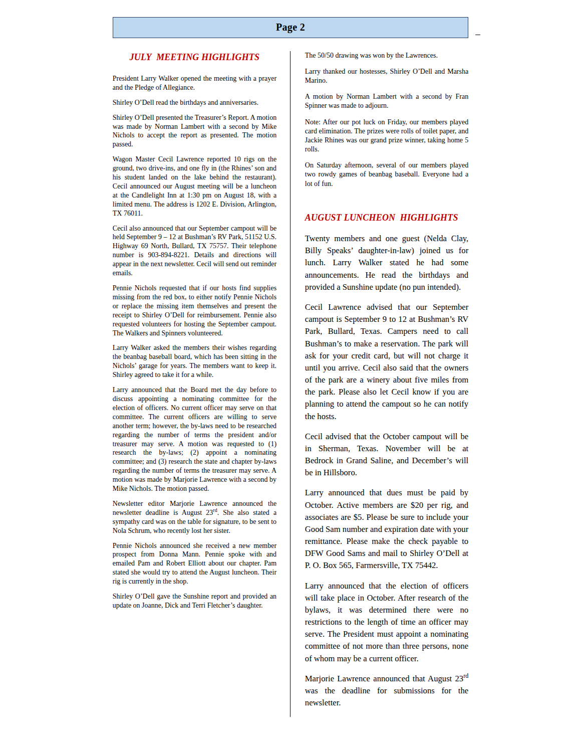Page 2
JULY MEETING HIGHLIGHTS
President Larry Walker opened the meeting with a prayer and the Pledge of Allegiance.
Shirley O’Dell read the birthdays and anniversaries.
Shirley O’Dell presented the Treasurer’s Report. A motion was made by Norman Lambert with a second by Mike Nichols to accept the report as presented. The motion passed.
Wagon Master Cecil Lawrence reported 10 rigs on the ground, two drive-ins, and one fly in (the Rhines’ son and his student landed on the lake behind the restaurant). Cecil announced our August meeting will be a luncheon at the Candlelight Inn at 1:30 pm on August 18, with a limited menu. The address is 1202 E. Division, Arlington, TX 76011.
Cecil also announced that our September campout will be held September 9 – 12 at Bushman’s RV Park, 51152 U.S. Highway 69 North, Bullard, TX 75757. Their telephone number is 903-894-8221. Details and directions will appear in the next newsletter. Cecil will send out reminder emails.
Pennie Nichols requested that if our hosts find supplies missing from the red box, to either notify Pennie Nichols or replace the missing item themselves and present the receipt to Shirley O’Dell for reimbursement. Pennie also requested volunteers for hosting the September campout. The Walkers and Spinners volunteered.
Larry Walker asked the members their wishes regarding the beanbag baseball board, which has been sitting in the Nichols’ garage for years. The members want to keep it. Shirley agreed to take it for a while.
Larry announced that the Board met the day before to discuss appointing a nominating committee for the election of officers. No current officer may serve on that committee. The current officers are willing to serve another term; however, the by-laws need to be researched regarding the number of terms the president and/or treasurer may serve. A motion was requested to (1) research the by-laws; (2) appoint a nominating committee; and (3) research the state and chapter by-laws regarding the number of terms the treasurer may serve. A motion was made by Marjorie Lawrence with a second by Mike Nichols. The motion passed.
Newsletter editor Marjorie Lawrence announced the newsletter deadline is August 23rd. She also stated a sympathy card was on the table for signature, to be sent to Nola Schrum, who recently lost her sister.
Pennie Nichols announced she received a new member prospect from Donna Mann. Pennie spoke with and emailed Pam and Robert Elliott about our chapter. Pam stated she would try to attend the August luncheon. Their rig is currently in the shop.
Shirley O’Dell gave the Sunshine report and provided an update on Joanne, Dick and Terri Fletcher’s daughter.
The 50/50 drawing was won by the Lawrences.
Larry thanked our hostesses, Shirley O’Dell and Marsha Marino.
A motion by Norman Lambert with a second by Fran Spinner was made to adjourn.
Note: After our pot luck on Friday, our members played card elimination. The prizes were rolls of toilet paper, and Jackie Rhines was our grand prize winner, taking home 5 rolls.
On Saturday afternoon, several of our members played two rowdy games of beanbag baseball. Everyone had a lot of fun.
AUGUST LUNCHEON HIGHLIGHTS
Twenty members and one guest (Nelda Clay, Billy Speaks’ daughter-in-law) joined us for lunch. Larry Walker stated he had some announcements. He read the birthdays and provided a Sunshine update (no pun intended).
Cecil Lawrence advised that our September campout is September 9 to 12 at Bushman’s RV Park, Bullard, Texas. Campers need to call Bushman’s to make a reservation. The park will ask for your credit card, but will not charge it until you arrive. Cecil also said that the owners of the park are a winery about five miles from the park. Please also let Cecil know if you are planning to attend the campout so he can notify the hosts.
Cecil advised that the October campout will be in Sherman, Texas. November will be at Bedrock in Grand Saline, and December’s will be in Hillsboro.
Larry announced that dues must be paid by October. Active members are $20 per rig, and associates are $5. Please be sure to include your Good Sam number and expiration date with your remittance. Please make the check payable to DFW Good Sams and mail to Shirley O’Dell at P. O. Box 565, Farmersville, TX 75442.
Larry announced that the election of officers will take place in October. After research of the bylaws, it was determined there were no restrictions to the length of time an officer may serve. The President must appoint a nominating committee of not more than three persons, none of whom may be a current officer.
Marjorie Lawrence announced that August 23rd was the deadline for submissions for the newsletter.